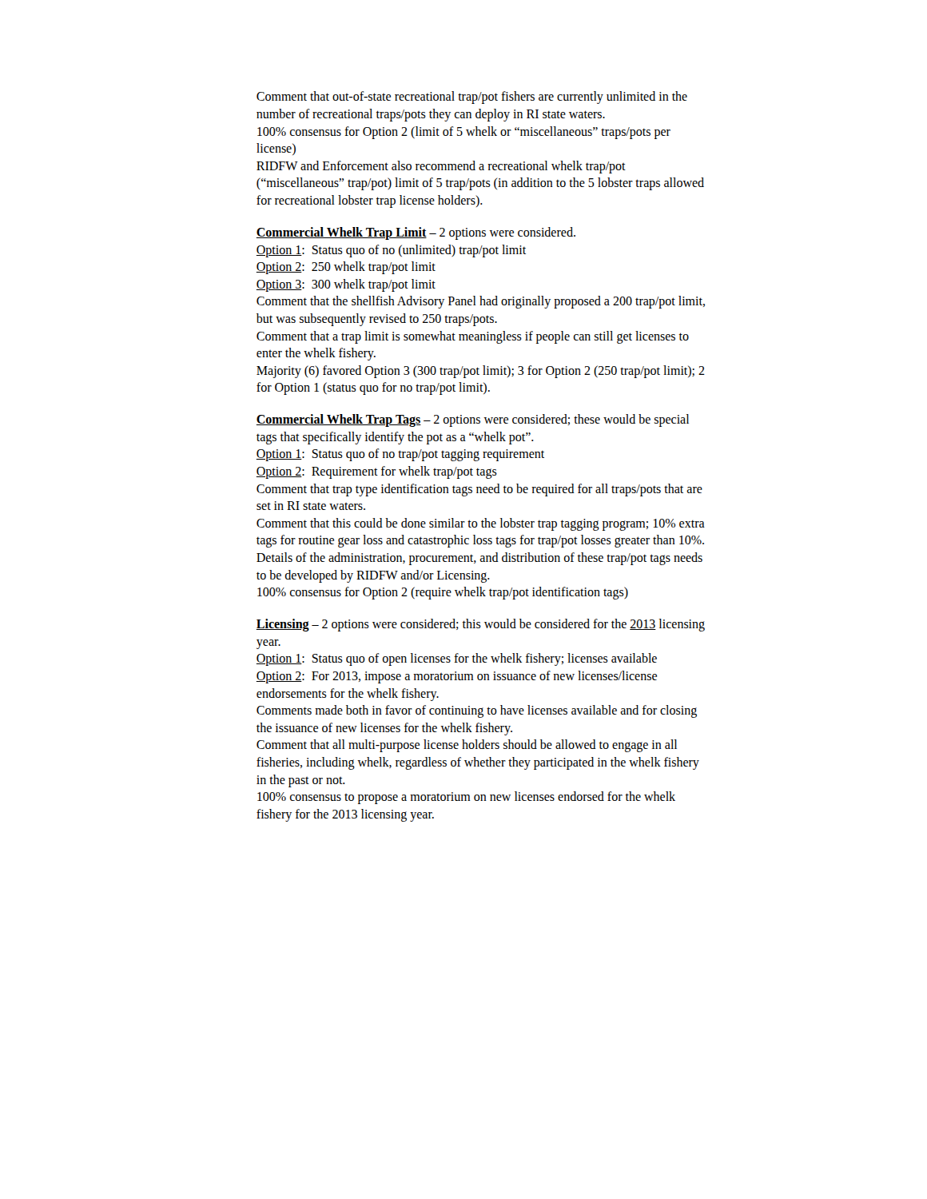Comment that out-of-state recreational trap/pot fishers are currently unlimited in the number of recreational traps/pots they can deploy in RI state waters.
100% consensus for Option 2 (limit of 5 whelk or “miscellaneous” traps/pots per license)
RIDFW and Enforcement also recommend a recreational whelk trap/pot (“miscellaneous” trap/pot) limit of 5 trap/pots (in addition to the 5 lobster traps allowed for recreational lobster trap license holders).
Commercial Whelk Trap Limit – 2 options were considered.
Option 1: Status quo of no (unlimited) trap/pot limit
Option 2: 250 whelk trap/pot limit
Option 3: 300 whelk trap/pot limit
Comment that the shellfish Advisory Panel had originally proposed a 200 trap/pot limit, but was subsequently revised to 250 traps/pots.
Comment that a trap limit is somewhat meaningless if people can still get licenses to enter the whelk fishery.
Majority (6) favored Option 3 (300 trap/pot limit); 3 for Option 2 (250 trap/pot limit); 2 for Option 1 (status quo for no trap/pot limit).
Commercial Whelk Trap Tags – 2 options were considered; these would be special tags that specifically identify the pot as a “whelk pot”.
Option 1: Status quo of no trap/pot tagging requirement
Option 2: Requirement for whelk trap/pot tags
Comment that trap type identification tags need to be required for all traps/pots that are set in RI state waters.
Comment that this could be done similar to the lobster trap tagging program; 10% extra tags for routine gear loss and catastrophic loss tags for trap/pot losses greater than 10%.
Details of the administration, procurement, and distribution of these trap/pot tags needs to be developed by RIDFW and/or Licensing.
100% consensus for Option 2 (require whelk trap/pot identification tags)
Licensing – 2 options were considered; this would be considered for the 2013 licensing year.
Option 1: Status quo of open licenses for the whelk fishery; licenses available
Option 2: For 2013, impose a moratorium on issuance of new licenses/license endorsements for the whelk fishery.
Comments made both in favor of continuing to have licenses available and for closing the issuance of new licenses for the whelk fishery.
Comment that all multi-purpose license holders should be allowed to engage in all fisheries, including whelk, regardless of whether they participated in the whelk fishery in the past or not.
100% consensus to propose a moratorium on new licenses endorsed for the whelk fishery for the 2013 licensing year.